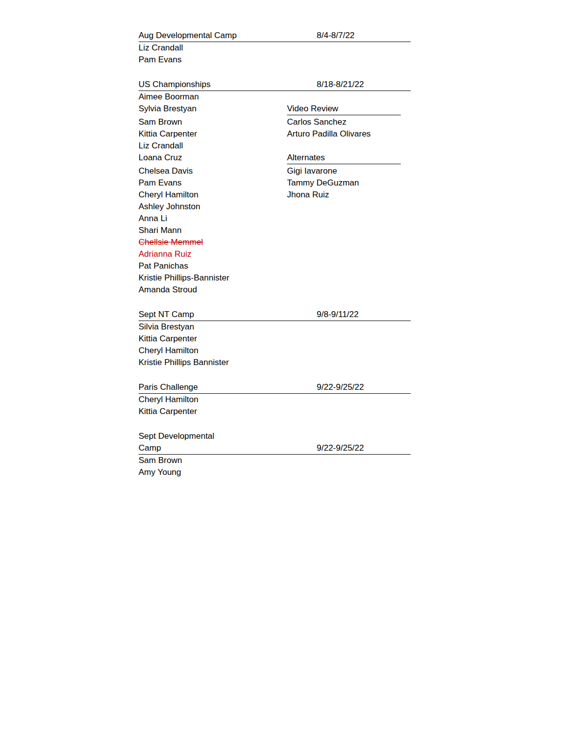| Aug Developmental Camp | 8/4-8/7/22 |
| Liz Crandall | |
| Pam Evans | |
| US Championships | 8/18-8/21/22 |
| Aimee Boorman | |
| Sylvia Brestyan | Video Review |
| Sam Brown | Carlos Sanchez |
| Kittia Carpenter | Arturo Padilla Olivares |
| Liz Crandall | |
| Loana Cruz | Alternates |
| Chelsea Davis | Gigi Iavarone |
| Pam Evans | Tammy DeGuzman |
| Cheryl Hamilton | Jhona Ruiz |
| Ashley Johnston | |
| Anna Li | |
| Shari Mann | |
| Chellsie Memmel | |
| Adrianna Ruiz | |
| Pat Panichas | |
| Kristie Phillips-Bannister | |
| Amanda Stroud | |
| Sept NT Camp | 9/8-9/11/22 |
| Silvia Brestyan | |
| Kittia Carpenter | |
| Cheryl Hamilton | |
| Kristie Phillips Bannister | |
| Paris Challenge | 9/22-9/25/22 |
| Cheryl Hamilton | |
| Kittia Carpenter | |
| Sept Developmental | |
| Camp | 9/22-9/25/22 |
| Sam Brown | |
| Amy Young | |